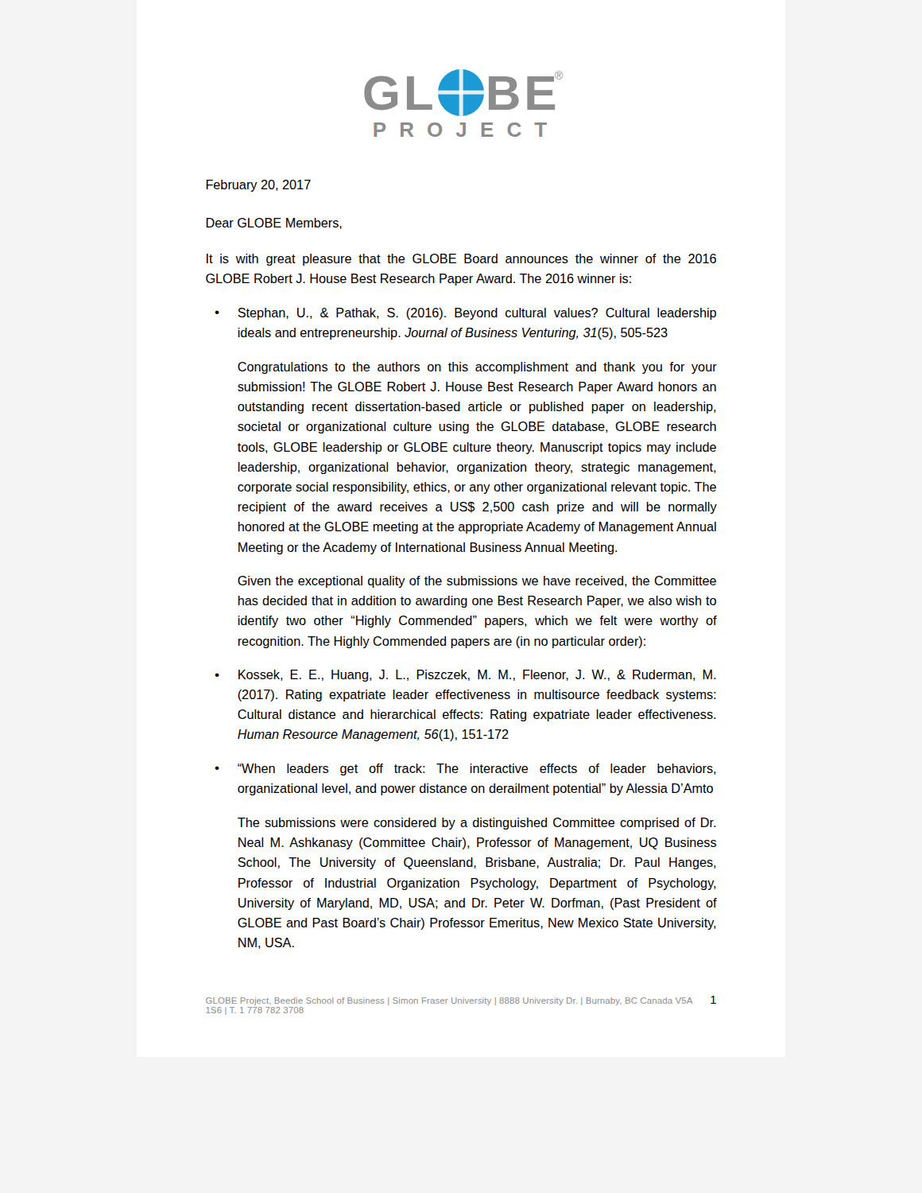GL BE® PROJECT
February 20, 2017
Dear GLOBE Members,
It is with great pleasure that the GLOBE Board announces the winner of the 2016 GLOBE Robert J. House Best Research Paper Award. The 2016 winner is:
Stephan, U., & Pathak, S. (2016). Beyond cultural values? Cultural leadership ideals and entrepreneurship. Journal of Business Venturing, 31(5), 505-523
Congratulations to the authors on this accomplishment and thank you for your submission! The GLOBE Robert J. House Best Research Paper Award honors an outstanding recent dissertation-based article or published paper on leadership, societal or organizational culture using the GLOBE database, GLOBE research tools, GLOBE leadership or GLOBE culture theory. Manuscript topics may include leadership, organizational behavior, organization theory, strategic management, corporate social responsibility, ethics, or any other organizational relevant topic. The recipient of the award receives a US$ 2,500 cash prize and will be normally honored at the GLOBE meeting at the appropriate Academy of Management Annual Meeting or the Academy of International Business Annual Meeting.
Given the exceptional quality of the submissions we have received, the Committee has decided that in addition to awarding one Best Research Paper, we also wish to identify two other “Highly Commended” papers, which we felt were worthy of recognition. The Highly Commended papers are (in no particular order):
Kossek, E. E., Huang, J. L., Piszczek, M. M., Fleenor, J. W., & Ruderman, M. (2017). Rating expatriate leader effectiveness in multisource feedback systems: Cultural distance and hierarchical effects: Rating expatriate leader effectiveness. Human Resource Management, 56(1), 151-172
“When leaders get off track: The interactive effects of leader behaviors, organizational level, and power distance on derailment potential” by Alessia D’Amto
The submissions were considered by a distinguished Committee comprised of Dr. Neal M. Ashkanasy (Committee Chair), Professor of Management, UQ Business School, The University of Queensland, Brisbane, Australia; Dr. Paul Hanges, Professor of Industrial Organization Psychology, Department of Psychology, University of Maryland, MD, USA; and Dr. Peter W. Dorfman, (Past President of GLOBE and Past Board’s Chair) Professor Emeritus, New Mexico State University, NM, USA.
GLOBE Project, Beedie School of Business | Simon Fraser University | 8888 University Dr. | Burnaby, BC Canada V5A 1S6 | T. 1 778 782 3708 1